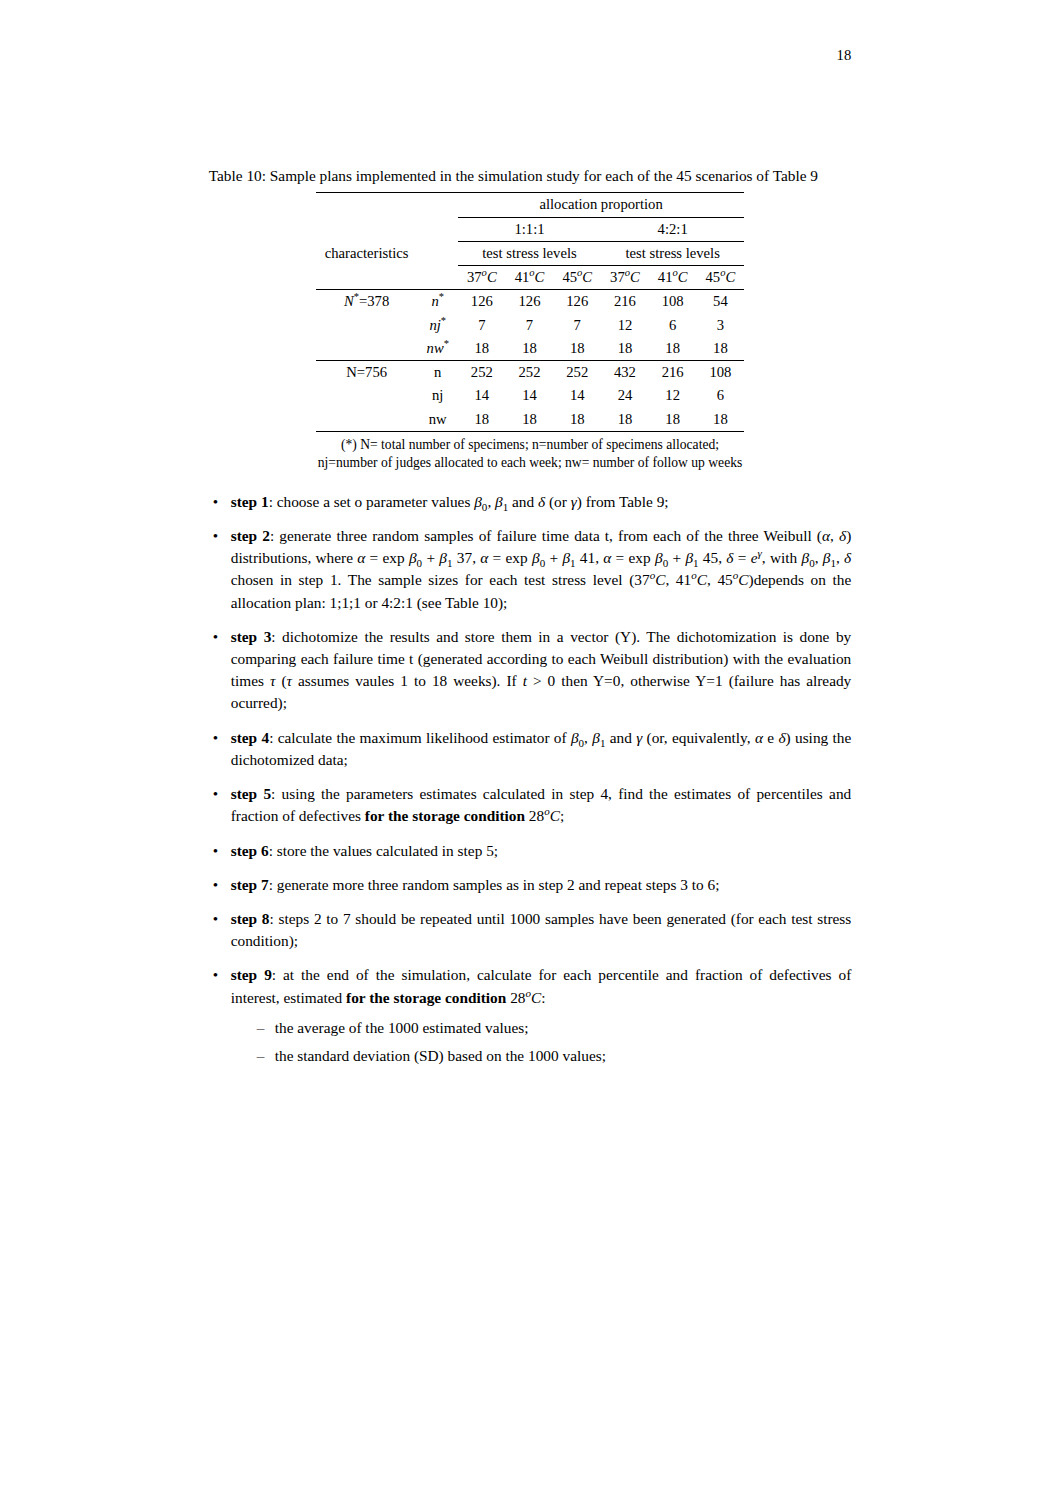18
Table 10: Sample plans implemented in the simulation study for each of the 45 scenarios of Table 9
| | | allocation proportion |
| | | 1:1:1 | 4:2:1 |
| characteristics | | test stress levels | test stress levels |
| | | 37 o C | 41 o C | 45 o C | 37 o C | 41 o C | 45 o C |
| N * =378 | n * | 126 | 126 | 126 | 216 | 108 | 54 |
| | nj * | 7 | 7 | 7 | 12 | 6 | 3 |
| | nw * | 18 | 18 | 18 | 18 | 18 | 18 |
| N=756 | n | 252 | 252 | 252 | 432 | 216 | 108 |
| | nj | 14 | 14 | 14 | 24 | 12 | 6 |
| | nw | 18 | 18 | 18 | 18 | 18 | 18 |
(*) N= total number of specimens; n=number of specimens allocated;
nj=number of judges allocated to each week; nw= number of follow up weeks
step 1: choose a set o parameter values β0, β1 and δ (or γ) from Table 9;
step 2: generate three random samples of failure time data t, from each of the three Weibull (α, δ) distributions, where α = exp β0 + β1 37, α = exp β0 + β1 41, α = exp β0 + β1 45, δ = eγ, with β0, β1, δ chosen in step 1. The sample sizes for each test stress level (37oC, 41oC, 45oC)depends on the allocation plan: 1;1;1 or 4:2:1 (see Table 10);
step 3: dichotomize the results and store them in a vector (Y). The dichotomization is done by comparing each failure time t (generated according to each Weibull distribution) with the evaluation times τ (τ assumes vaules 1 to 18 weeks). If t > 0 then Y=0, otherwise Y=1 (failure has already ocurred);
step 4: calculate the maximum likelihood estimator of β0, β1 and γ (or, equivalently, α e δ) using the dichotomized data;
step 5: using the parameters estimates calculated in step 4, find the estimates of percentiles and fraction of defectives for the storage condition 28oC;
step 6: store the values calculated in step 5;
step 7: generate more three random samples as in step 2 and repeat steps 3 to 6;
step 8: steps 2 to 7 should be repeated until 1000 samples have been generated (for each test stress condition);
step 9: at the end of the simulation, calculate for each percentile and fraction of defectives of interest, estimated for the storage condition 28oC:
the average of the 1000 estimated values;
the standard deviation (SD) based on the 1000 values;